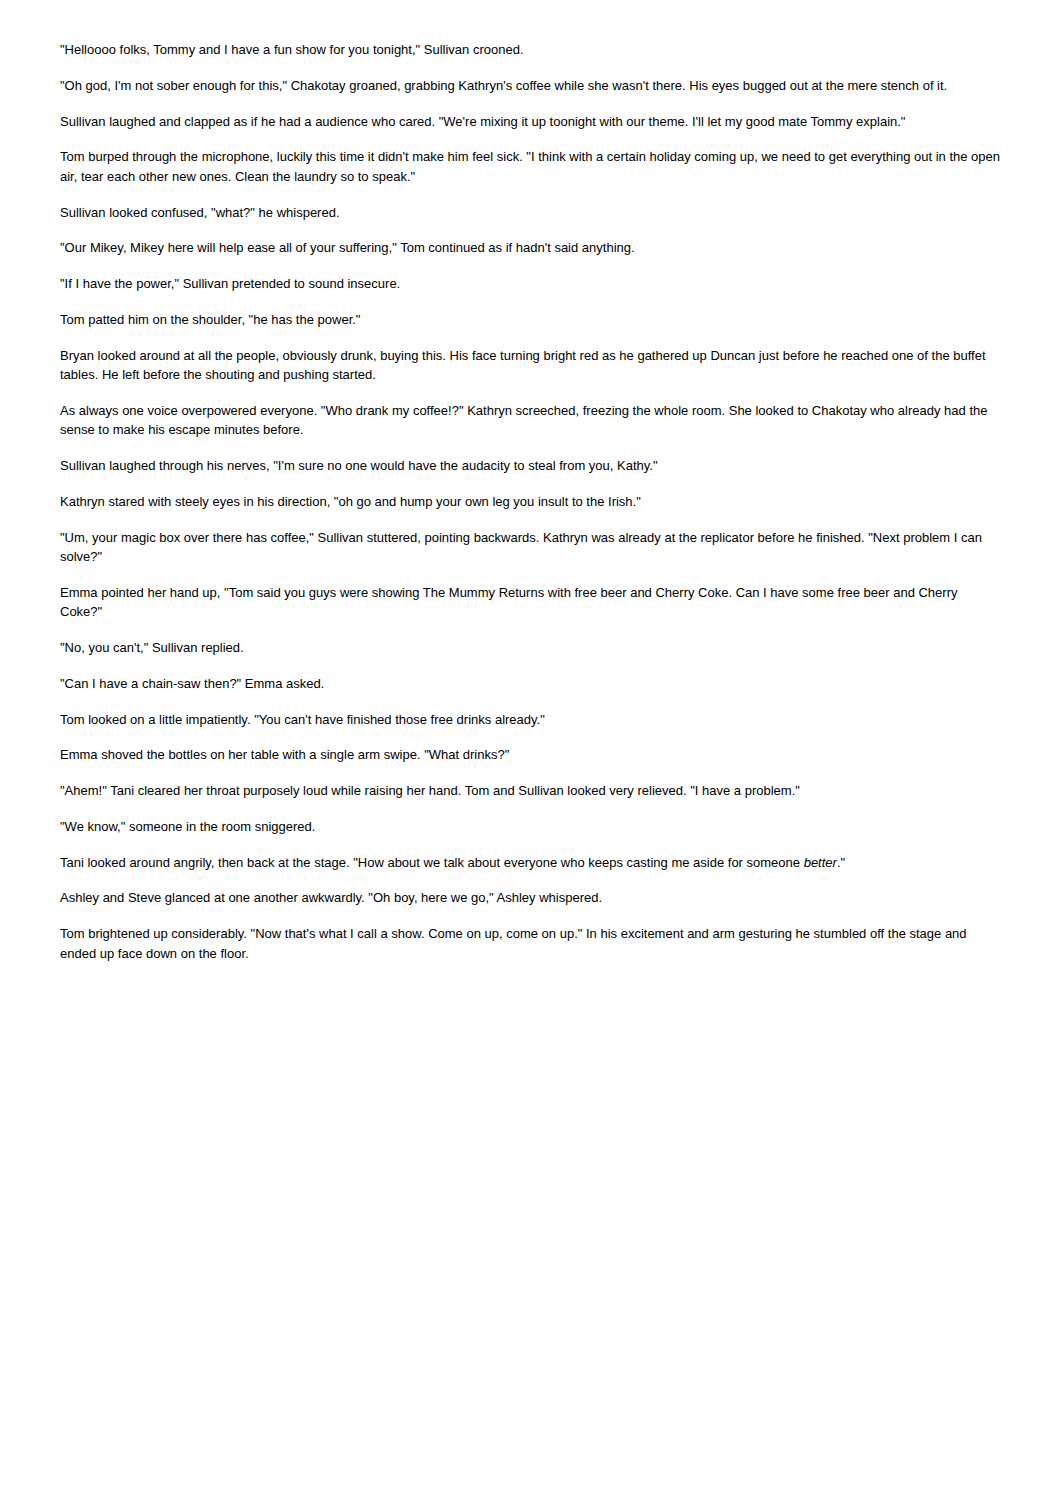"Helloooo folks, Tommy and I have a fun show for you tonight," Sullivan crooned.
"Oh god, I'm not sober enough for this," Chakotay groaned, grabbing Kathryn's coffee while she wasn't there. His eyes bugged out at the mere stench of it.
Sullivan laughed and clapped as if he had a audience who cared. "We're mixing it up toonight with our theme. I'll let my good mate Tommy explain."
Tom burped through the microphone, luckily this time it didn't make him feel sick. "I think with a certain holiday coming up, we need to get everything out in the open air, tear each other new ones. Clean the laundry so to speak."
Sullivan looked confused, "what?" he whispered.
"Our Mikey, Mikey here will help ease all of your suffering," Tom continued as if hadn't said anything.
"If I have the power," Sullivan pretended to sound insecure.
Tom patted him on the shoulder, "he has the power."
Bryan looked around at all the people, obviously drunk, buying this. His face turning bright red as he gathered up Duncan just before he reached one of the buffet tables. He left before the shouting and pushing started.
As always one voice overpowered everyone. "Who drank my coffee!?" Kathryn screeched, freezing the whole room. She looked to Chakotay who already had the sense to make his escape minutes before.
Sullivan laughed through his nerves, "I'm sure no one would have the audacity to steal from you, Kathy."
Kathryn stared with steely eyes in his direction, "oh go and hump your own leg you insult to the Irish."
"Um, your magic box over there has coffee," Sullivan stuttered, pointing backwards. Kathryn was already at the replicator before he finished. "Next problem I can solve?"
Emma pointed her hand up, "Tom said you guys were showing The Mummy Returns with free beer and Cherry Coke. Can I have some free beer and Cherry Coke?"
"No, you can't," Sullivan replied.
"Can I have a chain-saw then?" Emma asked.
Tom looked on a little impatiently. "You can't have finished those free drinks already."
Emma shoved the bottles on her table with a single arm swipe. "What drinks?"
"Ahem!" Tani cleared her throat purposely loud while raising her hand. Tom and Sullivan looked very relieved. "I have a problem."
"We know," someone in the room sniggered.
Tani looked around angrily, then back at the stage. "How about we talk about everyone who keeps casting me aside for someone better."
Ashley and Steve glanced at one another awkwardly. "Oh boy, here we go," Ashley whispered.
Tom brightened up considerably. "Now that's what I call a show. Come on up, come on up." In his excitement and arm gesturing he stumbled off the stage and ended up face down on the floor.